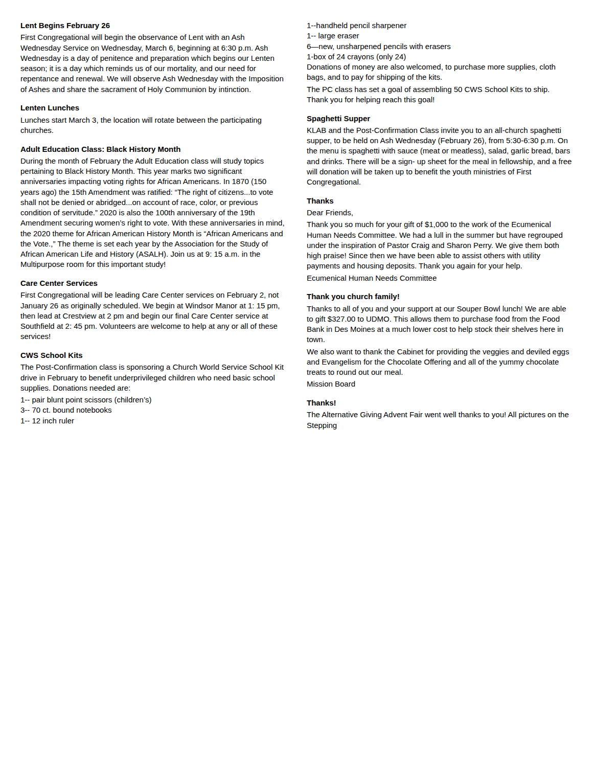Lent Begins February 26
First Congregational will begin the observance of Lent with an Ash Wednesday Service on Wednesday, March 6, beginning at 6:30 p.m. Ash Wednesday is a day of penitence and preparation which begins our Lenten season; it is a day which reminds us of our mortality, and our need for repentance and renewal. We will observe Ash Wednesday with the Imposition of Ashes and share the sacrament of Holy Communion by intinction.
Lenten Lunches
Lunches start March 3, the location will rotate between the participating churches.
Adult Education Class: Black History Month
During the month of February the Adult Education class will study topics pertaining to Black History Month. This year marks two significant anniversaries impacting voting rights for African Americans. In 1870 (150 years ago) the 15th Amendment was ratified: “The right of citizens...to vote shall not be denied or abridged...on account of race, color, or previous condition of servitude.” 2020 is also the 100th anniversary of the 19th Amendment securing women’s right to vote. With these anniversaries in mind, the 2020 theme for African American History Month is “African Americans and the Vote.,” The theme is set each year by the Association for the Study of African American Life and History (ASALH). Join us at 9: 15 a.m. in the Multipurpose room for this important study!
Care Center Services
First Congregational will be leading Care Center services on February 2, not January 26 as originally scheduled. We begin at Windsor Manor at 1: 15 pm, then lead at Crestview at 2 pm and begin our final Care Center service at Southfield at 2: 45 pm. Volunteers are welcome to help at any or all of these services!
CWS School Kits
The Post-Confirmation class is sponsoring a Church World Service School Kit drive in February to benefit underprivileged children who need basic school supplies. Donations needed are:
1-- pair blunt point scissors (children’s)
3-- 70 ct. bound notebooks
1-- 12 inch ruler
1--handheld pencil sharpener
1-- large eraser
6—new, unsharpened pencils with erasers
1-box of 24 crayons (only 24)
Donations of money are also welcomed, to purchase more supplies, cloth bags, and to pay for shipping of the kits.
The PC class has set a goal of assembling 50 CWS School Kits to ship. Thank you for helping reach this goal!
Spaghetti Supper
KLAB and the Post-Confirmation Class invite you to an all-church spaghetti supper, to be held on Ash Wednesday (February 26), from 5:30-6:30 p.m. On the menu is spaghetti with sauce (meat or meatless), salad, garlic bread, bars and drinks. There will be a sign- up sheet for the meal in fellowship, and a free will donation will be taken up to benefit the youth ministries of First Congregational.
Thanks
Dear Friends,
Thank you so much for your gift of $1,000 to the work of the Ecumenical Human Needs Committee. We had a lull in the summer but have regrouped under the inspiration of Pastor Craig and Sharon Perry. We give them both high praise! Since then we have been able to assist others with utility payments and housing deposits. Thank you again for your help.
Ecumenical Human Needs Committee
Thank you church family!
Thanks to all of you and your support at our Souper Bowl lunch! We are able to gift $327.00 to UDMO. This allows them to purchase food from the Food Bank in Des Moines at a much lower cost to help stock their shelves here in town.
We also want to thank the Cabinet for providing the veggies and deviled eggs and Evangelism for the Chocolate Offering and all of the yummy chocolate treats to round out our meal.
Mission Board
Thanks!
The Alternative Giving Advent Fair went well thanks to you! All pictures on the Stepping